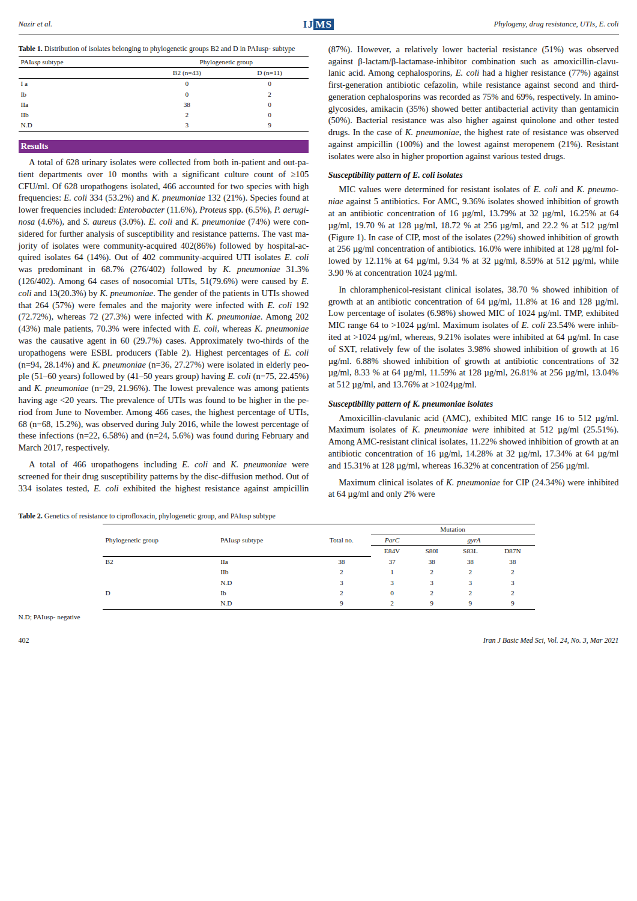Nazir et al.
IJ MS
Phylogeny, drug resistance, UTIs, E. coli
Table 1. Distribution of isolates belonging to phylogenetic groups B2 and D in PAIusp- subtype
| PAI usp subtype | Phylogenetic group |
| --- | --- |
| | B2 (n=43) | D (n=11) |
| I a | 0 | 0 |
| Ib | 0 | 2 |
| IIa | 38 | 0 |
| IIb | 2 | 0 |
| N.D | 3 | 9 |
Results
A total of 628 urinary isolates were collected from both in-patient and out-patient departments over 10 months with a significant culture count of ≥105 CFU/ml. Of 628 uropathogens isolated, 466 accounted for two species with high frequencies: E. coli 334 (53.2%) and K. pneumoniae 132 (21%). Species found at lower frequencies included: Enterobacter (11.6%), Proteus spp. (6.5%), P. aeruginosa (4.6%), and S. aureus (3.0%). E. coli and K. pneumoniae (74%) were considered for further analysis of susceptibility and resistance patterns. The vast majority of isolates were community-acquired 402(86%) followed by hospital-acquired isolates 64 (14%). Out of 402 community-acquired UTI isolates E. coli was predominant in 68.7% (276/402) followed by K. pneumoniae 31.3% (126/402). Among 64 cases of nosocomial UTIs, 51(79.6%) were caused by E. coli and 13(20.3%) by K. pneumoniae. The gender of the patients in UTIs showed that 264 (57%) were females and the majority were infected with E. coli 192 (72.72%), whereas 72 (27.3%) were infected with K. pneumoniae. Among 202 (43%) male patients, 70.3% were infected with E. coli, whereas K. pneumoniae was the causative agent in 60 (29.7%) cases. Approximately two-thirds of the uropathogens were ESBL producers (Table 2). Highest percentages of E. coli (n=94, 28.14%) and K. pneumoniae (n=36, 27.27%) were isolated in elderly people (51–60 years) followed by (41–50 years group) having E. coli (n=75, 22.45%) and K. pneumoniae (n=29, 21.96%). The lowest prevalence was among patients having age <20 years. The prevalence of UTIs was found to be higher in the period from June to November. Among 466 cases, the highest percentage of UTIs, 68 (n=68, 15.2%), was observed during July 2016, while the lowest percentage of these infections (n=22, 6.58%) and (n=24, 5.6%) was found during February and March 2017, respectively.
A total of 466 uropathogens including E. coli and K. pneumoniae were screened for their drug susceptibility patterns by the disc-diffusion method. Out of 334 isolates tested, E. coli exhibited the highest resistance against ampicillin (87%). However, a relatively lower bacterial resistance (51%) was observed against β-lactam/β-lactamase-inhibitor combination such as amoxicillin-clavulanic acid. Among cephalosporins, E. coli had a higher resistance (77%) against first-generation antibiotic cefazolin, while resistance against second and third-generation cephalosporins was recorded as 75% and 69%, respectively. In aminoglycosides, amikacin (35%) showed better antibacterial activity than gentamicin (50%). Bacterial resistance was also higher against quinolone and other tested drugs. In the case of K. pneumoniae, the highest rate of resistance was observed against ampicillin (100%) and the lowest against meropenem (21%). Resistant isolates were also in higher proportion against various tested drugs.
Susceptibility pattern of E. coli isolates
MIC values were determined for resistant isolates of E. coli and K. pneumoniae against 5 antibiotics. For AMC, 9.36% isolates showed inhibition of growth at an antibiotic concentration of 16 µg/ml, 13.79% at 32 µg/ml, 16.25% at 64 µg/ml, 19.70 % at 128 µg/ml, 18.72 % at 256 µg/ml, and 22.2 % at 512 µg/ml (Figure 1). In case of CIP, most of the isolates (22%) showed inhibition of growth at 256 µg/ml concentration of antibiotics. 16.0% were inhibited at 128 µg/ml followed by 12.11% at 64 µg/ml, 9.34 % at 32 µg/ml, 8.59% at 512 µg/ml, while 3.90 % at concentration 1024 µg/ml.
In chloramphenicol-resistant clinical isolates, 38.70 % showed inhibition of growth at an antibiotic concentration of 64 µg/ml, 11.8% at 16 and 128 µg/ml. Low percentage of isolates (6.98%) showed MIC of 1024 µg/ml. TMP, exhibited MIC range 64 to >1024 µg/ml. Maximum isolates of E. coli 23.54% were inhibited at >1024 µg/ml, whereas, 9.21% isolates were inhibited at 64 µg/ml. In case of SXT, relatively few of the isolates 3.98% showed inhibition of growth at 16 µg/ml. 6.88% showed inhibition of growth at antibiotic concentrations of 32 µg/ml, 8.33 % at 64 µg/ml, 11.59% at 128 µg/ml, 26.81% at 256 µg/ml, 13.04% at 512 µg/ml, and 13.76% at >1024µg/ml.
Susceptibility pattern of K. pneumoniae isolates
Amoxicillin-clavulanic acid (AMC), exhibited MIC range 16 to 512 µg/ml. Maximum isolates of K. pneumoniae were inhibited at 512 µg/ml (25.51%). Among AMC-resistant clinical isolates, 11.22% showed inhibition of growth at an antibiotic concentration of 16 µg/ml, 14.28% at 32 µg/ml, 17.34% at 64 µg/ml and 15.31% at 128 µg/ml, whereas 16.32% at concentration of 256 µg/ml.
Maximum clinical isolates of K. pneumoniae for CIP (24.34%) were inhibited at 64 µg/ml and only 2% were
Table 2. Genetics of resistance to ciprofloxacin, phylogenetic group, and PAIusp subtype
| Phylogenetic group | PAI usp subtype | Total no. | Mutation |
| --- | --- | --- | --- |
| ParC | gyrA |
| E84V | S80I | S83L | D87N |
| B2 | IIa | 38 | 37 | 38 | 38 | 38 |
| | IIb | 2 | 1 | 2 | 2 | 2 |
| | N.D | 3 | 3 | 3 | 3 | 3 |
| D | Ib | 2 | 0 | 2 | 2 | 2 |
| | N.D | 9 | 2 | 9 | 9 | 9 |
N.D; PAIusp- negative
402
Iran J Basic Med Sci, Vol. 24, No. 3, Mar 2021